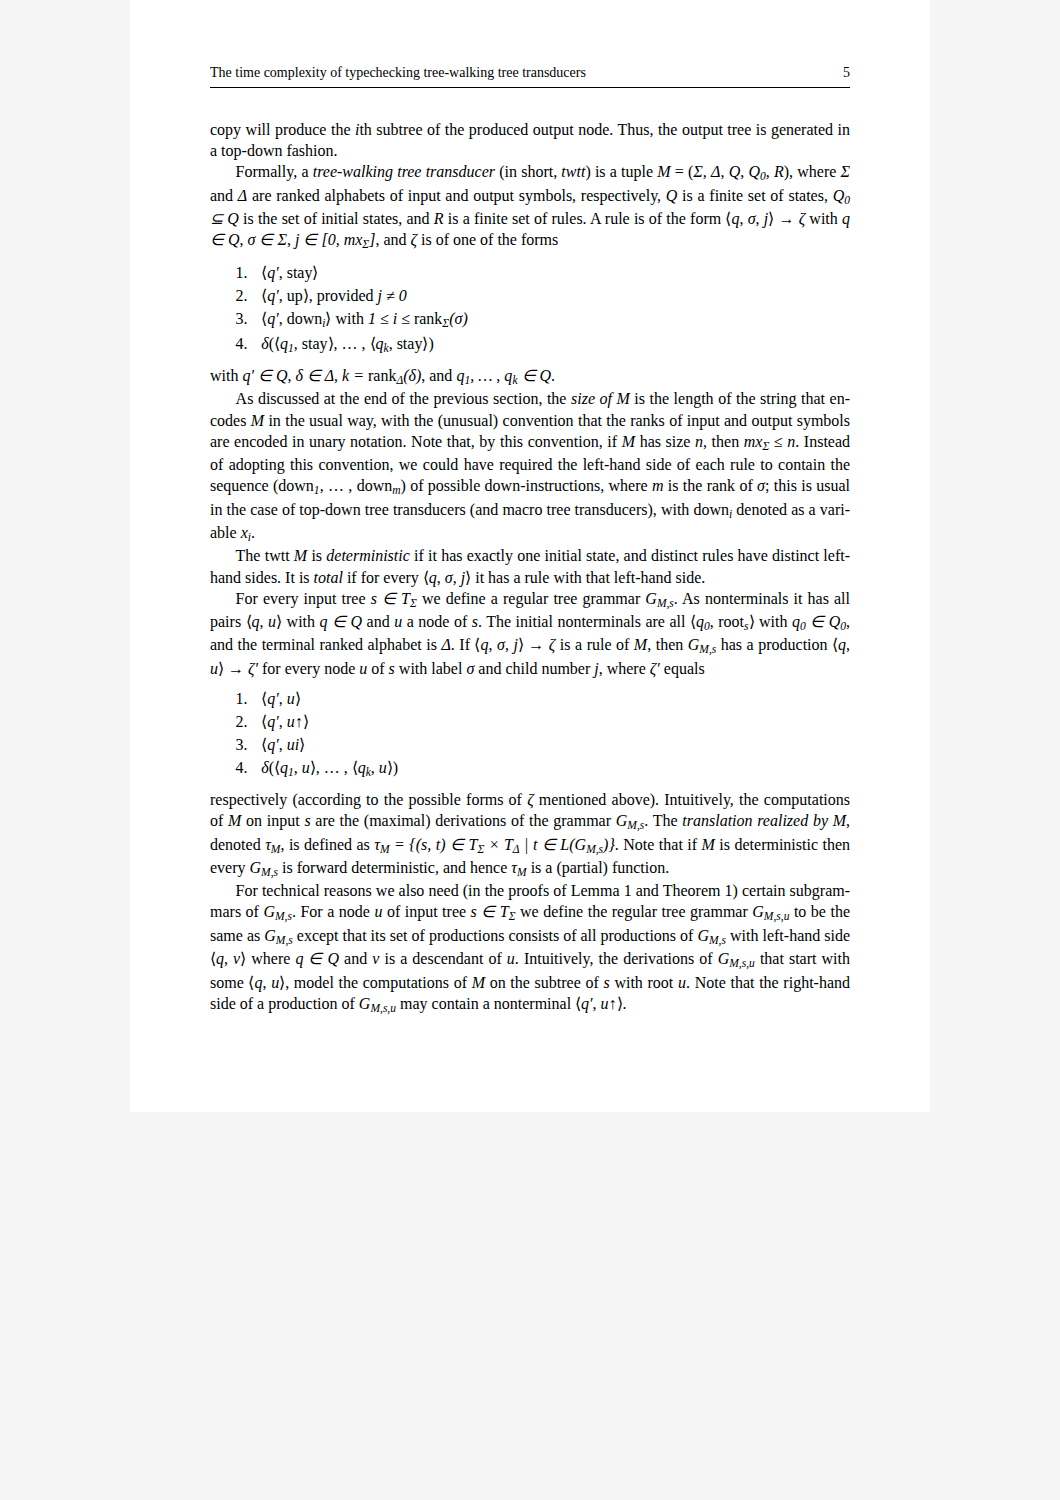The time complexity of typechecking tree-walking tree transducers 5
copy will produce the ith subtree of the produced output node. Thus, the output tree is generated in a top-down fashion.
Formally, a tree-walking tree transducer (in short, twtt) is a tuple M = (Σ, Δ, Q, Q0, R), where Σ and Δ are ranked alphabets of input and output symbols, respectively, Q is a finite set of states, Q0 ⊆ Q is the set of initial states, and R is a finite set of rules. A rule is of the form ⟨q, σ, j⟩ → ζ with q ∈ Q, σ ∈ Σ, j ∈ [0, mxΣ], and ζ is of one of the forms
⟨q′, stay⟩
⟨q′, up⟩, provided j ≠ 0
⟨q′, down i⟩ with 1 ≤ i ≤ rank Σ(σ)
δ(⟨q1, stay⟩, … , ⟨qk, stay⟩)
with q′ ∈ Q, δ ∈ Δ, k = rank Δ(δ), and q1, … , qk ∈ Q.
As discussed at the end of the previous section, the size of M is the length of the string that encodes M in the usual way, with the (unusual) convention that the ranks of input and output symbols are encoded in unary notation. Note that, by this convention, if M has size n, then mxΣ ≤ n. Instead of adopting this convention, we could have required the left-hand side of each rule to contain the sequence (down 1, … , down m) of possible down-instructions, where m is the rank of σ; this is usual in the case of top-down tree transducers (and macro tree transducers), with down i denoted as a variable xi.
The twtt M is deterministic if it has exactly one initial state, and distinct rules have distinct left-hand sides. It is total if for every ⟨q, σ, j⟩ it has a rule with that left-hand side.
For every input tree s ∈ TΣ we define a regular tree grammar GM,s. As nonterminals it has all pairs ⟨q, u⟩ with q ∈ Q and u a node of s. The initial nonterminals are all ⟨q0, root s⟩ with q0 ∈ Q0, and the terminal ranked alphabet is Δ. If ⟨q, σ, j⟩ → ζ is a rule of M, then GM,s has a production ⟨q, u⟩ → ζ′ for every node u of s with label σ and child number j, where ζ′ equals
⟨q′, u⟩
⟨q′, u↑⟩
⟨q′, ui⟩
δ(⟨q1, u⟩, … , ⟨qk, u⟩)
respectively (according to the possible forms of ζ mentioned above). Intuitively, the computations of M on input s are the (maximal) derivations of the grammar GM,s. The translation realized by M, denoted τM, is defined as τM = {(s, t) ∈ TΣ × TΔ | t ∈ L(GM,s)}. Note that if M is deterministic then every GM,s is forward deterministic, and hence τM is a (partial) function.
For technical reasons we also need (in the proofs of Lemma 1 and Theorem 1) certain subgrammars of GM,s. For a node u of input tree s ∈ TΣ we define the regular tree grammar GM,s,u to be the same as GM,s except that its set of productions consists of all productions of GM,s with left-hand side ⟨q, v⟩ where q ∈ Q and v is a descendant of u. Intuitively, the derivations of GM,s,u that start with some ⟨q, u⟩, model the computations of M on the subtree of s with root u. Note that the right-hand side of a production of GM,s,u may contain a nonterminal ⟨q′, u↑⟩.